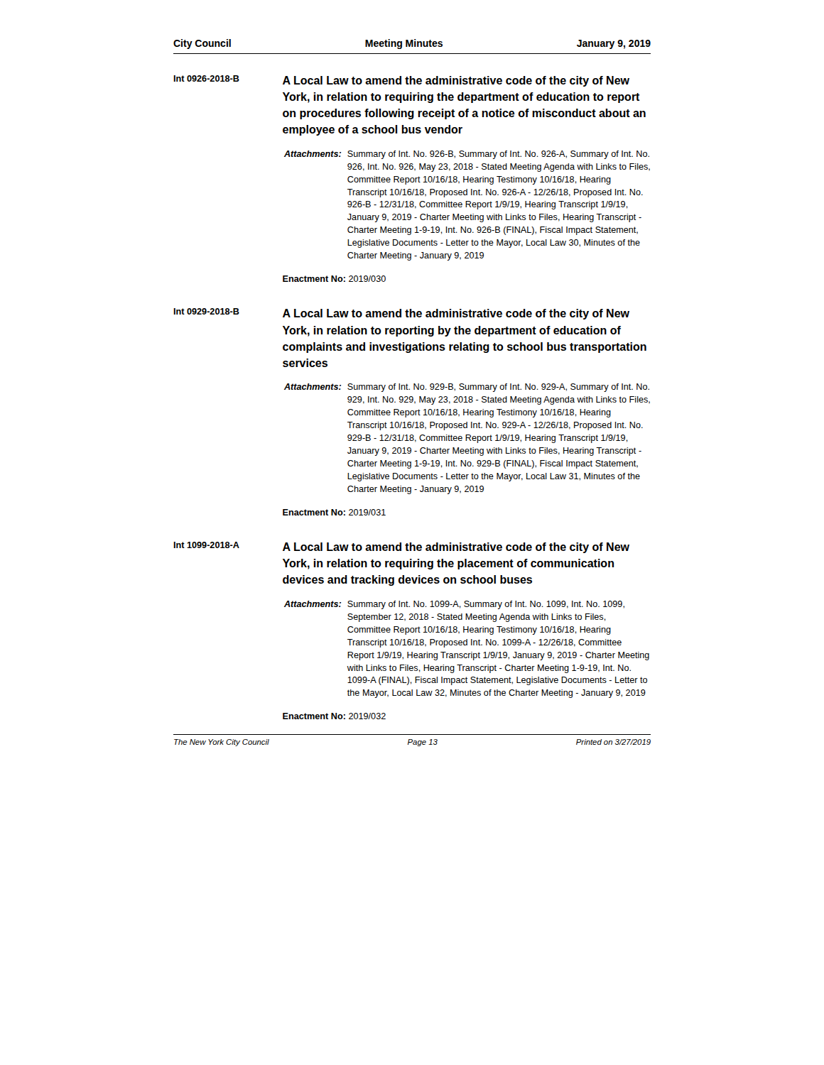City Council
Meeting Minutes
January 9, 2019
Int 0926-2018-B
A Local Law to amend the administrative code of the city of New York, in relation to requiring the department of education to report on procedures following receipt of a notice of misconduct about an employee of a school bus vendor
Attachments:
Summary of Int. No. 926-B, Summary of Int. No. 926-A, Summary of Int. No. 926, Int. No. 926, May 23, 2018 - Stated Meeting Agenda with Links to Files, Committee Report 10/16/18, Hearing Testimony 10/16/18, Hearing Transcript 10/16/18, Proposed Int. No. 926-A - 12/26/18, Proposed Int. No. 926-B - 12/31/18, Committee Report 1/9/19, Hearing Transcript 1/9/19, January 9, 2019 - Charter Meeting with Links to Files, Hearing Transcript - Charter Meeting 1-9-19, Int. No. 926-B (FINAL), Fiscal Impact Statement, Legislative Documents - Letter to the Mayor, Local Law 30, Minutes of the Charter Meeting - January 9, 2019
Enactment No: 2019/030
Int 0929-2018-B
A Local Law to amend the administrative code of the city of New York, in relation to reporting by the department of education of complaints and investigations relating to school bus transportation services
Attachments:
Summary of Int. No. 929-B, Summary of Int. No. 929-A, Summary of Int. No. 929, Int. No. 929, May 23, 2018 - Stated Meeting Agenda with Links to Files, Committee Report 10/16/18, Hearing Testimony 10/16/18, Hearing Transcript 10/16/18, Proposed Int. No. 929-A - 12/26/18, Proposed Int. No. 929-B - 12/31/18, Committee Report 1/9/19, Hearing Transcript 1/9/19, January 9, 2019 - Charter Meeting with Links to Files, Hearing Transcript - Charter Meeting 1-9-19, Int. No. 929-B (FINAL), Fiscal Impact Statement, Legislative Documents - Letter to the Mayor, Local Law 31, Minutes of the Charter Meeting - January 9, 2019
Enactment No: 2019/031
Int 1099-2018-A
A Local Law to amend the administrative code of the city of New York, in relation to requiring the placement of communication devices and tracking devices on school buses
Attachments:
Summary of Int. No. 1099-A, Summary of Int. No. 1099, Int. No. 1099, September 12, 2018 - Stated Meeting Agenda with Links to Files, Committee Report 10/16/18, Hearing Testimony 10/16/18, Hearing Transcript 10/16/18, Proposed Int. No. 1099-A - 12/26/18, Committee Report 1/9/19, Hearing Transcript 1/9/19, January 9, 2019 - Charter Meeting with Links to Files, Hearing Transcript - Charter Meeting 1-9-19, Int. No. 1099-A (FINAL), Fiscal Impact Statement, Legislative Documents - Letter to the Mayor, Local Law 32, Minutes of the Charter Meeting - January 9, 2019
Enactment No: 2019/032
The New York City Council
Page 13
Printed on 3/27/2019